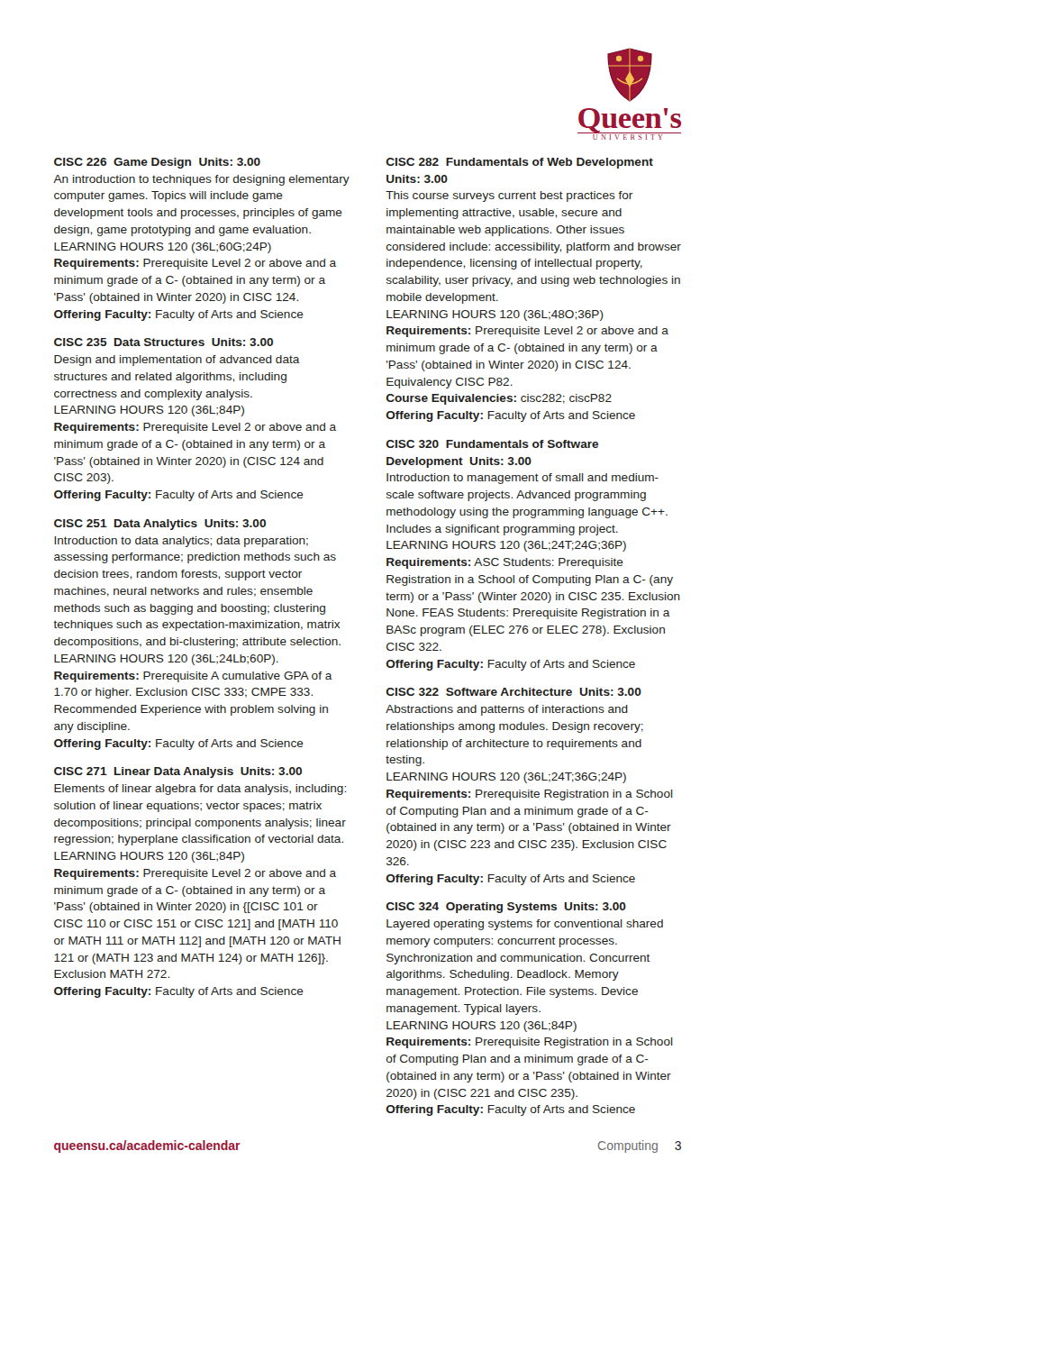Queen's
University
CISC 226 Game Design Units: 3.00
An introduction to techniques for designing elementary computer games. Topics will include game development tools and processes, principles of game design, game prototyping and game evaluation.
LEARNING HOURS 120 (36L;60G;24P)
Requirements: Prerequisite Level 2 or above and a minimum grade of a C- (obtained in any term) or a 'Pass' (obtained in Winter 2020) in CISC 124.
Offering Faculty: Faculty of Arts and Science
CISC 235 Data Structures Units: 3.00
Design and implementation of advanced data structures and related algorithms, including correctness and complexity analysis.
LEARNING HOURS 120 (36L;84P)
Requirements: Prerequisite Level 2 or above and a minimum grade of a C- (obtained in any term) or a 'Pass' (obtained in Winter 2020) in (CISC 124 and CISC 203).
Offering Faculty: Faculty of Arts and Science
CISC 251 Data Analytics Units: 3.00
Introduction to data analytics; data preparation; assessing performance; prediction methods such as decision trees, random forests, support vector machines, neural networks and rules; ensemble methods such as bagging and boosting; clustering techniques such as expectation-maximization, matrix decompositions, and bi-clustering; attribute selection.
LEARNING HOURS 120 (36L;24Lb;60P).
Requirements: Prerequisite A cumulative GPA of a 1.70 or higher. Exclusion CISC 333; CMPE 333. Recommended Experience with problem solving in any discipline.
Offering Faculty: Faculty of Arts and Science
CISC 271 Linear Data Analysis Units: 3.00
Elements of linear algebra for data analysis, including: solution of linear equations; vector spaces; matrix decompositions; principal components analysis; linear regression; hyperplane classification of vectorial data.
LEARNING HOURS 120 (36L;84P)
Requirements: Prerequisite Level 2 or above and a minimum grade of a C- (obtained in any term) or a 'Pass' (obtained in Winter 2020) in {[CISC 101 or CISC 110 or CISC 151 or CISC 121] and [MATH 110 or MATH 111 or MATH 112] and [MATH 120 or MATH 121 or (MATH 123 and MATH 124) or MATH 126]}. Exclusion MATH 272.
Offering Faculty: Faculty of Arts and Science
CISC 282 Fundamentals of Web Development Units: 3.00
This course surveys current best practices for implementing attractive, usable, secure and maintainable web applications. Other issues considered include: accessibility, platform and browser independence, licensing of intellectual property, scalability, user privacy, and using web technologies in mobile development.
LEARNING HOURS 120 (36L;48O;36P)
Requirements: Prerequisite Level 2 or above and a minimum grade of a C- (obtained in any term) or a 'Pass' (obtained in Winter 2020) in CISC 124. Equivalency CISC P82.
Course Equivalencies: cisc282; ciscP82
Offering Faculty: Faculty of Arts and Science
CISC 320 Fundamentals of Software Development Units: 3.00
Introduction to management of small and medium-scale software projects. Advanced programming methodology using the programming language C++. Includes a significant programming project.
LEARNING HOURS 120 (36L;24T;24G;36P)
Requirements: ASC Students: Prerequisite Registration in a School of Computing Plan a C- (any term) or a 'Pass' (Winter 2020) in CISC 235. Exclusion None. FEAS Students: Prerequisite Registration in a BASc program (ELEC 276 or ELEC 278). Exclusion CISC 322.
Offering Faculty: Faculty of Arts and Science
CISC 322 Software Architecture Units: 3.00
Abstractions and patterns of interactions and relationships among modules. Design recovery; relationship of architecture to requirements and testing.
LEARNING HOURS 120 (36L;24T;36G;24P)
Requirements: Prerequisite Registration in a School of Computing Plan and a minimum grade of a C- (obtained in any term) or a 'Pass' (obtained in Winter 2020) in (CISC 223 and CISC 235). Exclusion CISC 326.
Offering Faculty: Faculty of Arts and Science
CISC 324 Operating Systems Units: 3.00
Layered operating systems for conventional shared memory computers: concurrent processes. Synchronization and communication. Concurrent algorithms. Scheduling. Deadlock. Memory management. Protection. File systems. Device management. Typical layers.
LEARNING HOURS 120 (36L;84P)
Requirements: Prerequisite Registration in a School of Computing Plan and a minimum grade of a C- (obtained in any term) or a 'Pass' (obtained in Winter 2020) in (CISC 221 and CISC 235).
Offering Faculty: Faculty of Arts and Science
queensu.ca/academic-calendar
Computing 3